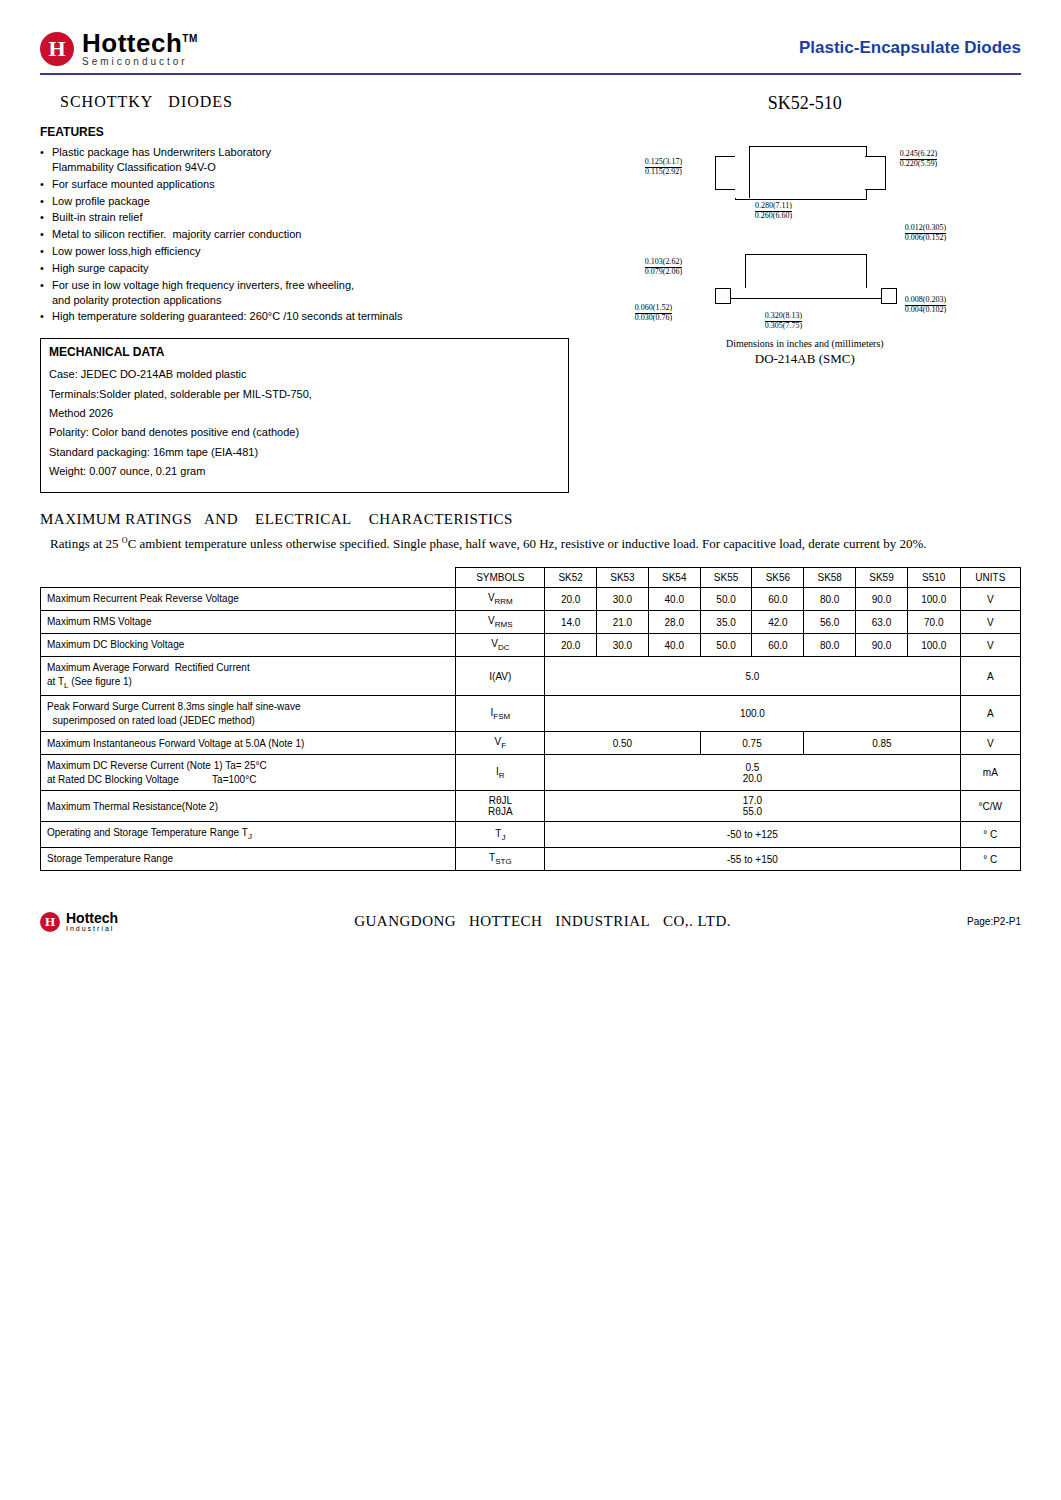H
HottechTM
Semiconductor
Plastic-Encapsulate Diodes
SCHOTTKY DIODES
FEATURES
Plastic package has Underwriters Laboratory
Flammability Classification 94V-O
For surface mounted applications
Low profile package
Built-in strain relief
Metal to silicon rectifier. majority carrier conduction
Low power loss,high efficiency
High surge capacity
For use in low voltage high frequency inverters, free wheeling,
and polarity protection applications
High temperature soldering guaranteed: 260°C /10 seconds at terminals
MECHANICAL DATA
Case: JEDEC DO-214AB molded plastic
Terminals:Solder plated, solderable per MIL-STD-750,
Method 2026
Polarity: Color band denotes positive end (cathode)
Standard packaging: 16mm tape (EIA-481)
Weight: 0.007 ounce, 0.21 gram
SK52-510
0.125(3.17) 0.115(2.92)
0.245(6.22) 0.220(5.59)
0.280(7.11) 0.260(6.60)
0.012(0.305) 0.006(0.152)
0.103(2.62) 0.079(2.06)
0.060(1.52) 0.030(0.76)
0.008(0.203) 0.004(0.102)
0.320(8.13) 0.305(7.75)
Dimensions in inches and (millimeters)
DO-214AB (SMC)
MAXIMUM RATINGS AND ELECTRICAL CHARACTERISTICS
Ratings at 25 OC ambient temperature unless otherwise specified. Single phase, half wave, 60 Hz, resistive or inductive load. For capacitive load, derate current by 20%.
| | SYMBOLS | SK52 | SK53 | SK54 | SK55 | SK56 | SK58 | SK59 | S510 | UNITS |
| --- | --- | --- | --- | --- | --- | --- | --- | --- | --- | --- |
| Maximum Recurrent Peak Reverse Voltage | V RRM | 20.0 | 30.0 | 40.0 | 50.0 | 60.0 | 80.0 | 90.0 | 100.0 | V |
| Maximum RMS Voltage | V RMS | 14.0 | 21.0 | 28.0 | 35.0 | 42.0 | 56.0 | 63.0 | 70.0 | V |
| Maximum DC Blocking Voltage | V DC | 20.0 | 30.0 | 40.0 | 50.0 | 60.0 | 80.0 | 90.0 | 100.0 | V |
| Maximum Average Forward Rectified Current at T L (See figure 1) | I(AV) | 5.0 | A |
| Peak Forward Surge Current 8.3ms single half sine-wave superimposed on rated load (JEDEC method) | I FSM | 100.0 | A |
| Maximum Instantaneous Forward Voltage at 5.0A (Note 1) | V F | 0.50 | 0.75 | 0.85 | V |
| Maximum DC Reverse Current (Note 1) Ta= 25°C at Rated DC Blocking Voltage Ta=100°C | I R | 0.5 20.0 | mA |
| Maximum Thermal Resistance(Note 2) | RθJL RθJA | 17.0 55.0 | °C/W |
| Operating and Storage Temperature Range T J | T J | -50 to +125 | ° C |
| Storage Temperature Range | T STG | -55 to +150 | ° C |
H
Hottech
Industrial
GUANGDONG HOTTECH INDUSTRIAL CO,. LTD.
Page:P2-P1